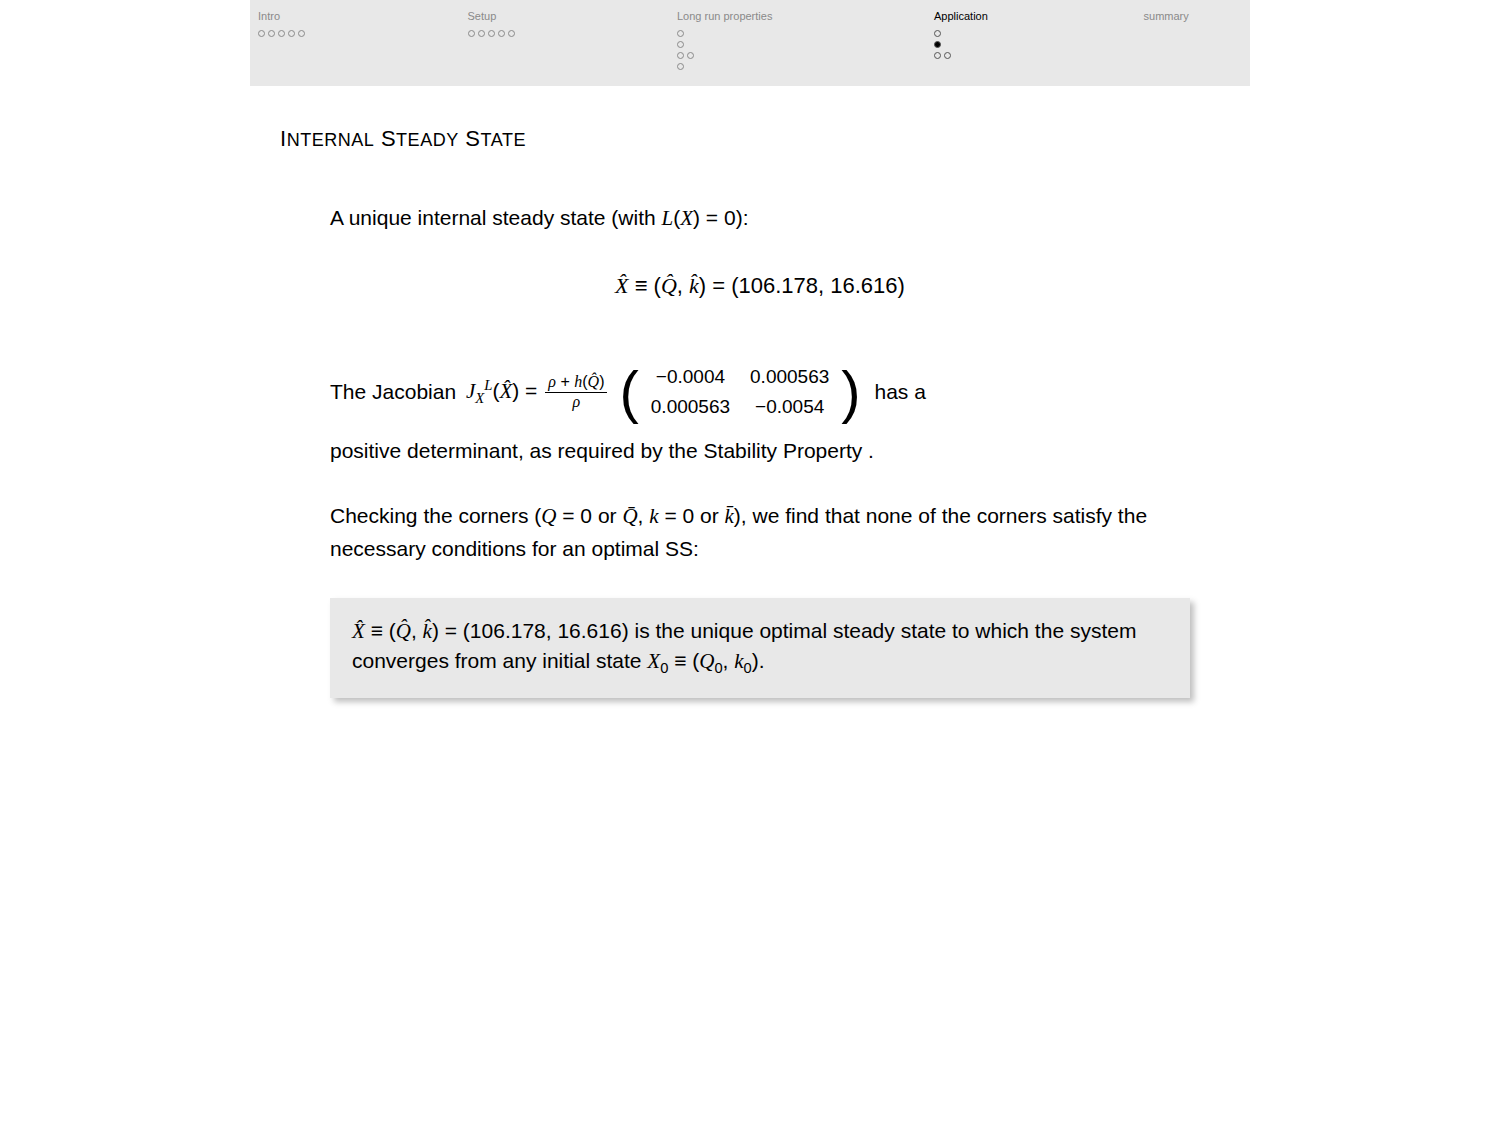Intro
Setup
Long run properties
Application
summary
INTERNAL STEADY STATE
A unique internal steady state (with L(X) = 0):
X̂ ≡ (Q̂, k̂) = (106.178, 16.616)
The Jacobian JXL(X̂) = ρ + h(Q̂) ρ (
| −0.0004 | 0.000563 |
| 0.000563 | −0.0054 |
) has a
positive determinant, as required by the Stability Property .
Checking the corners (Q = 0 or Q̄, k = 0 or k̄), we find that none of the corners satisfy the necessary conditions for an optimal SS:
X̂ ≡ (Q̂, k̂) = (106.178, 16.616) is the unique optimal steady state to which the system converges from any initial state X0 ≡ (Q0, k0).